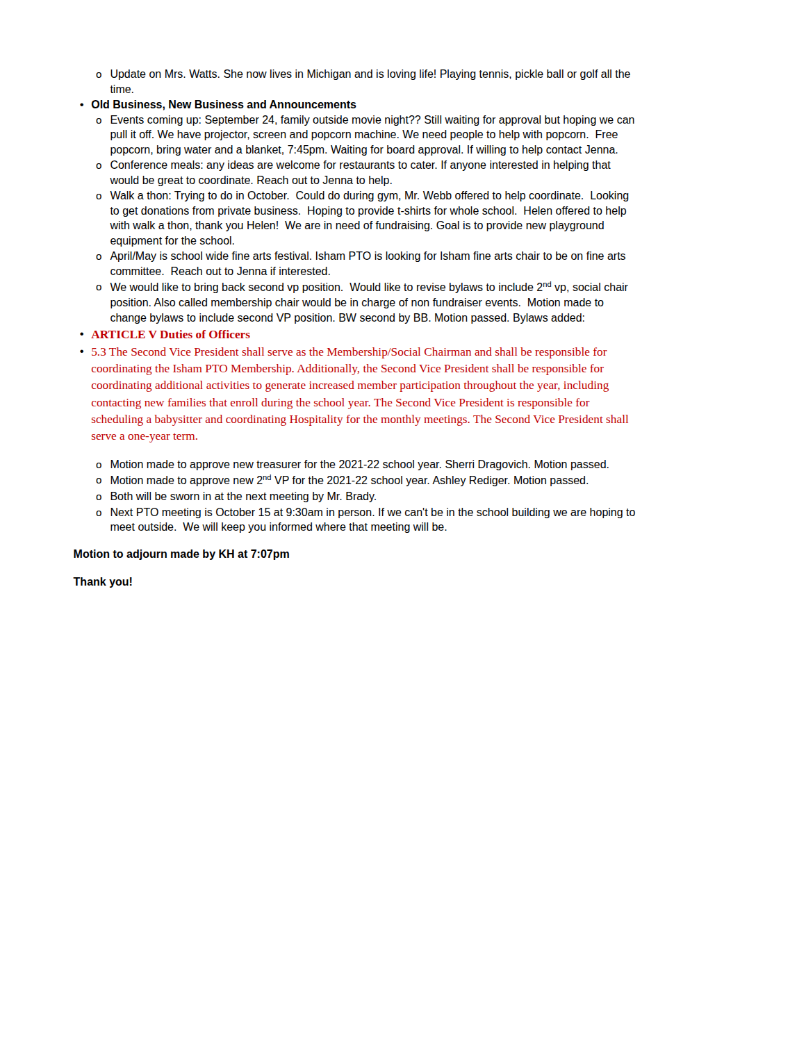Update on Mrs. Watts. She now lives in Michigan and is loving life! Playing tennis, pickle ball or golf all the time.
Old Business, New Business and Announcements
Events coming up: September 24, family outside movie night?? Still waiting for approval but hoping we can pull it off. We have projector, screen and popcorn machine. We need people to help with popcorn. Free popcorn, bring water and a blanket, 7:45pm. Waiting for board approval. If willing to help contact Jenna.
Conference meals: any ideas are welcome for restaurants to cater. If anyone interested in helping that would be great to coordinate. Reach out to Jenna to help.
Walk a thon: Trying to do in October. Could do during gym, Mr. Webb offered to help coordinate. Looking to get donations from private business. Hoping to provide t-shirts for whole school. Helen offered to help with walk a thon, thank you Helen! We are in need of fundraising. Goal is to provide new playground equipment for the school.
April/May is school wide fine arts festival. Isham PTO is looking for Isham fine arts chair to be on fine arts committee. Reach out to Jenna if interested.
We would like to bring back second vp position. Would like to revise bylaws to include 2nd vp, social chair position. Also called membership chair would be in charge of non fundraiser events. Motion made to change bylaws to include second VP position. BW second by BB. Motion passed. Bylaws added:
ARTICLE V Duties of Officers
5.3 The Second Vice President shall serve as the Membership/Social Chairman and shall be responsible for coordinating the Isham PTO Membership. Additionally, the Second Vice President shall be responsible for coordinating additional activities to generate increased member participation throughout the year, including contacting new families that enroll during the school year. The Second Vice President is responsible for scheduling a babysitter and coordinating Hospitality for the monthly meetings. The Second Vice President shall serve a one-year term.
Motion made to approve new treasurer for the 2021-22 school year. Sherri Dragovich. Motion passed.
Motion made to approve new 2nd VP for the 2021-22 school year. Ashley Rediger. Motion passed.
Both will be sworn in at the next meeting by Mr. Brady.
Next PTO meeting is October 15 at 9:30am in person. If we can't be in the school building we are hoping to meet outside. We will keep you informed where that meeting will be.
Motion to adjourn made by KH at 7:07pm
Thank you!